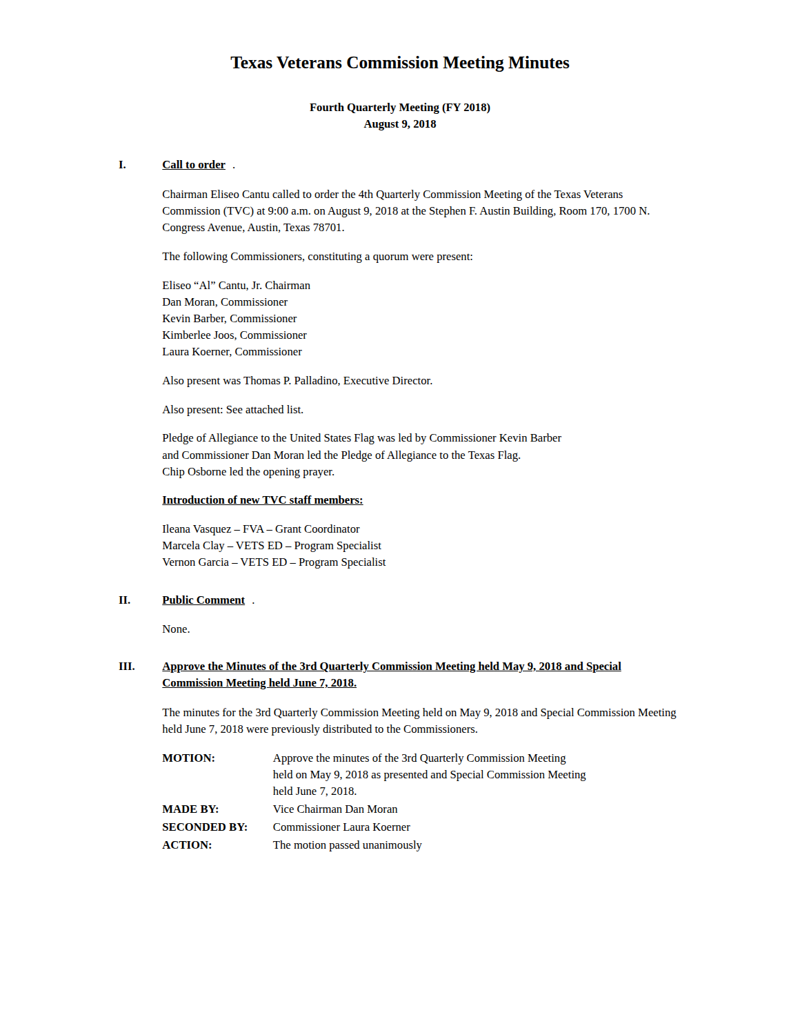Texas Veterans Commission Meeting Minutes
Fourth Quarterly Meeting (FY 2018)
August 9, 2018
I. Call to order.
Chairman Eliseo Cantu called to order the 4th Quarterly Commission Meeting of the Texas Veterans Commission (TVC) at 9:00 a.m. on August 9, 2018 at the Stephen F. Austin Building, Room 170, 1700 N. Congress Avenue, Austin, Texas 78701.
The following Commissioners, constituting a quorum were present:
Eliseo “Al” Cantu, Jr. Chairman
Dan Moran, Commissioner
Kevin Barber, Commissioner
Kimberlee Joos, Commissioner
Laura Koerner, Commissioner
Also present was Thomas P. Palladino, Executive Director.
Also present: See attached list.
Pledge of Allegiance to the United States Flag was led by Commissioner Kevin Barber
and Commissioner Dan Moran led the Pledge of Allegiance to the Texas Flag.
Chip Osborne led the opening prayer.
Introduction of new TVC staff members:
Ileana Vasquez – FVA – Grant Coordinator
Marcela Clay – VETS ED – Program Specialist
Vernon Garcia – VETS ED – Program Specialist
II. Public Comment.
None.
III. Approve the Minutes of the 3rd Quarterly Commission Meeting held May 9, 2018 and Special Commission Meeting held June 7, 2018.
The minutes for the 3rd Quarterly Commission Meeting held on May 9, 2018 and Special Commission Meeting held June 7, 2018 were previously distributed to the Commissioners.
| MOTION: | Approve the minutes of the 3rd Quarterly Commission Meeting held on May 9, 2018 as presented and Special Commission Meeting held June 7, 2018. |
| MADE BY: | Vice Chairman Dan Moran |
| SECONDED BY: | Commissioner Laura Koerner |
| ACTION: | The motion passed unanimously |